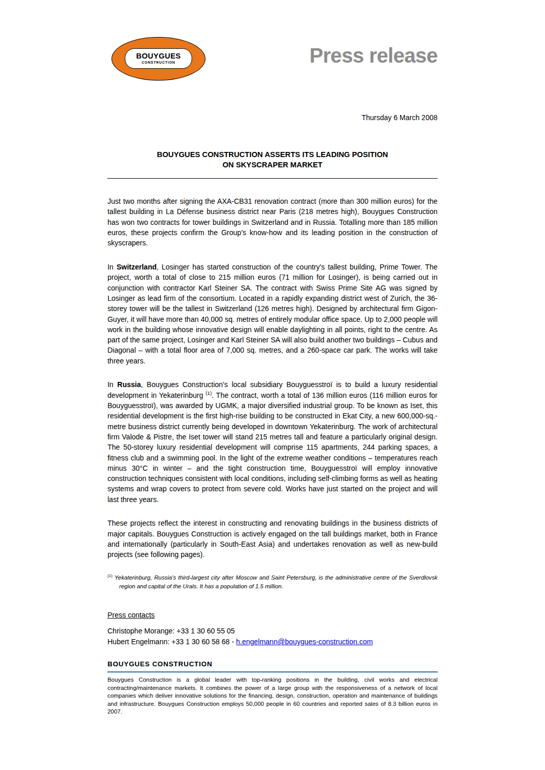BOUYGUES CONSTRUCTION
Press release
Thursday 6 March 2008
BOUYGUES CONSTRUCTION ASSERTS ITS LEADING POSITION
ON SKYSCRAPER MARKET
Just two months after signing the AXA-CB31 renovation contract (more than 300 million euros) for the tallest building in La Défense business district near Paris (218 metres high), Bouygues Construction has won two contracts for tower buildings in Switzerland and in Russia. Totalling more than 185 million euros, these projects confirm the Group's know-how and its leading position in the construction of skyscrapers.
In Switzerland, Losinger has started construction of the country's tallest building, Prime Tower. The project, worth a total of close to 215 million euros (71 million for Losinger), is being carried out in conjunction with contractor Karl Steiner SA. The contract with Swiss Prime Site AG was signed by Losinger as lead firm of the consortium. Located in a rapidly expanding district west of Zurich, the 36-storey tower will be the tallest in Switzerland (126 metres high). Designed by architectural firm Gigon-Guyer, it will have more than 40,000 sq. metres of entirely modular office space. Up to 2,000 people will work in the building whose innovative design will enable daylighting in all points, right to the centre. As part of the same project, Losinger and Karl Steiner SA will also build another two buildings – Cubus and Diagonal – with a total floor area of 7,000 sq. metres, and a 260-space car park. The works will take three years.
In Russia, Bouygues Construction's local subsidiary Bouyguesstroï is to build a luxury residential development in Yekaterinburg (1). The contract, worth a total of 136 million euros (116 million euros for Bouyguesstroï), was awarded by UGMK, a major diversified industrial group. To be known as Iset, this residential development is the first high-rise building to be constructed in Ekat City, a new 600,000-sq.-metre business district currently being developed in downtown Yekaterinburg. The work of architectural firm Valode & Pistre, the Iset tower will stand 215 metres tall and feature a particularly original design. The 50-storey luxury residential development will comprise 115 apartments, 244 parking spaces, a fitness club and a swimming pool. In the light of the extreme weather conditions – temperatures reach minus 30°C in winter – and the tight construction time, Bouyguesstroï will employ innovative construction techniques consistent with local conditions, including self-climbing forms as well as heating systems and wrap covers to protect from severe cold. Works have just started on the project and will last three years.
These projects reflect the interest in constructing and renovating buildings in the business districts of major capitals. Bouygues Construction is actively engaged on the tall buildings market, both in France and internationally (particularly in South-East Asia) and undertakes renovation as well as new-build projects (see following pages).
(1) Yekaterinburg, Russia's third-largest city after Moscow and Saint Petersburg, is the administrative centre of the Sverdlovsk region and capital of the Urals. It has a population of 1.5 million.
Press contacts
Christophe Morange: +33 1 30 60 55 05
Hubert Engelmann: +33 1 30 60 58 68 - h.engelmann@bouygues-construction.com
BOUYGUES CONSTRUCTION
Bouygues Construction is a global leader with top-ranking positions in the building, civil works and electrical contracting/maintenance markets. It combines the power of a large group with the responsiveness of a network of local companies which deliver innovative solutions for the financing, design, construction, operation and maintenance of buildings and infrastructure. Bouygues Construction employs 50,000 people in 60 countries and reported sales of 8.3 billion euros in 2007.